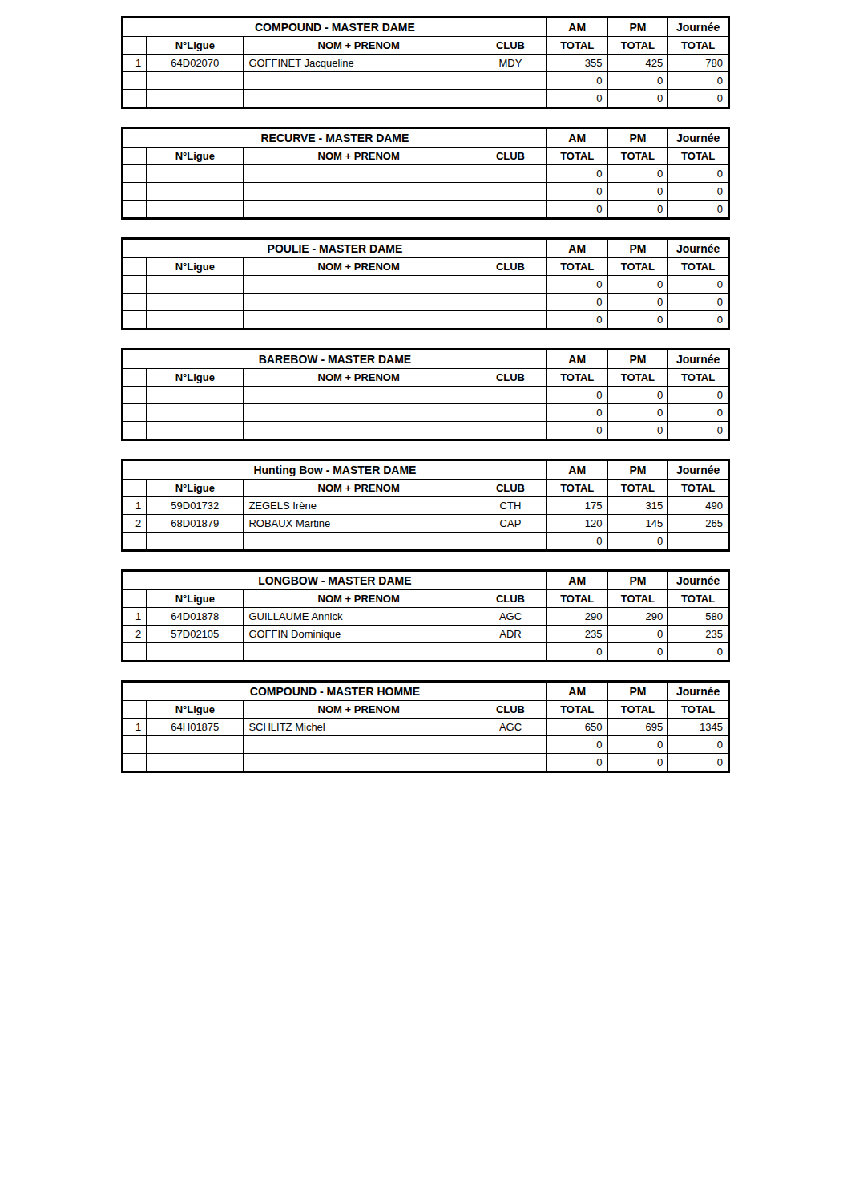| COMPOUND - MASTER DAME | AM | PM | Journée |
| --- | --- | --- | --- |
| | N°Ligue | NOM + PRENOM | CLUB | TOTAL | TOTAL | TOTAL |
| 1 | 64D02070 | GOFFINET Jacqueline | MDY | 355 | 425 | 780 |
| | | | | 0 | 0 | 0 |
| | | | | 0 | 0 | 0 |
| RECURVE - MASTER DAME | AM | PM | Journée |
| --- | --- | --- | --- |
| | N°Ligue | NOM + PRENOM | CLUB | TOTAL | TOTAL | TOTAL |
| | | | | 0 | 0 | 0 |
| | | | | 0 | 0 | 0 |
| | | | | 0 | 0 | 0 |
| POULIE - MASTER DAME | AM | PM | Journée |
| --- | --- | --- | --- |
| | N°Ligue | NOM + PRENOM | CLUB | TOTAL | TOTAL | TOTAL |
| | | | | 0 | 0 | 0 |
| | | | | 0 | 0 | 0 |
| | | | | 0 | 0 | 0 |
| BAREBOW - MASTER DAME | AM | PM | Journée |
| --- | --- | --- | --- |
| | N°Ligue | NOM + PRENOM | CLUB | TOTAL | TOTAL | TOTAL |
| | | | | 0 | 0 | 0 |
| | | | | 0 | 0 | 0 |
| | | | | 0 | 0 | 0 |
| Hunting Bow - MASTER DAME | AM | PM | Journée |
| --- | --- | --- | --- |
| | N°Ligue | NOM + PRENOM | CLUB | TOTAL | TOTAL | TOTAL |
| 1 | 59D01732 | ZEGELS Irène | CTH | 175 | 315 | 490 |
| 2 | 68D01879 | ROBAUX Martine | CAP | 120 | 145 | 265 |
| | | | | 0 | 0 | |
| LONGBOW - MASTER DAME | AM | PM | Journée |
| --- | --- | --- | --- |
| | N°Ligue | NOM + PRENOM | CLUB | TOTAL | TOTAL | TOTAL |
| 1 | 64D01878 | GUILLAUME Annick | AGC | 290 | 290 | 580 |
| 2 | 57D02105 | GOFFIN Dominique | ADR | 235 | 0 | 235 |
| | | | | 0 | 0 | 0 |
| COMPOUND - MASTER HOMME | AM | PM | Journée |
| --- | --- | --- | --- |
| | N°Ligue | NOM + PRENOM | CLUB | TOTAL | TOTAL | TOTAL |
| 1 | 64H01875 | SCHLITZ Michel | AGC | 650 | 695 | 1345 |
| | | | | 0 | 0 | 0 |
| | | | | 0 | 0 | 0 |